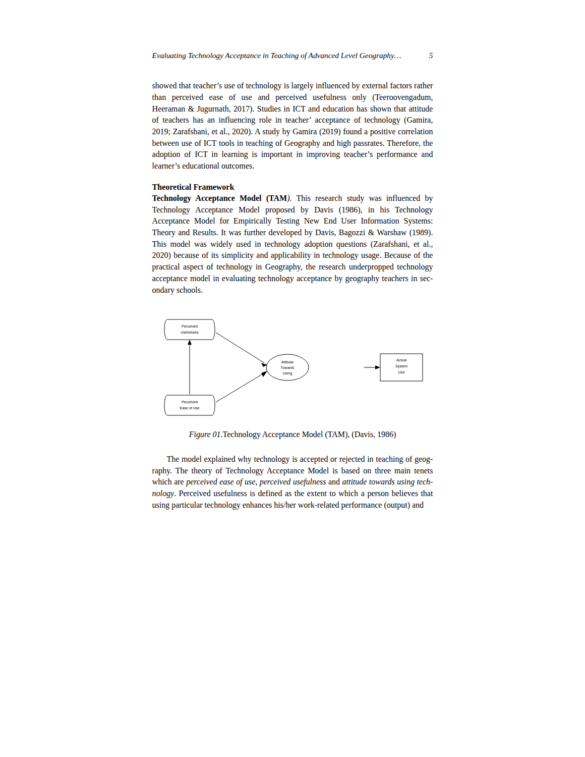Evaluating Technology Acceptance in Teaching of Advanced Level Geography… 5
showed that teacher’s use of technology is largely influenced by external factors rather than perceived ease of use and perceived usefulness only (Teeroovengadum, Heeraman & Jugurnath, 2017). Studies in ICT and education has shown that attitude of teachers has an influencing role in teacher’ acceptance of technology (Gamira, 2019; Zarafshani, et al., 2020). A study by Gamira (2019) found a positive correlation between use of ICT tools in teaching of Geography and high passrates. Therefore, the adoption of ICT in learning is important in improving teacher’s performance and learner’s educational outcomes.
Theoretical Framework
Technology Acceptance Model (TAM). This research study was influenced by Technology Acceptance Model proposed by Davis (1986), in his Technology Acceptance Model for Empirically Testing New End User Information Systems: Theory and Results. It was further developed by Davis, Bagozzi & Warshaw (1989). This model was widely used in technology adoption questions (Zarafshani, et al., 2020) because of its simplicity and applicability in technology usage. Because of the practical aspect of technology in Geography, the research underpropped technology acceptance model in evaluating technology acceptance by geography teachers in secondary schools.
Perceived Usefulness Perceived Ease of Use Attitude Towards Using Actual System Use
Figure 01.Technology Acceptance Model (TAM), (Davis, 1986)
The model explained why technology is accepted or rejected in teaching of geography. The theory of Technology Acceptance Model is based on three main tenets which are perceived ease of use, perceived usefulness and attitude towards using technology. Perceived usefulness is defined as the extent to which a person believes that using particular technology enhances his/her work-related performance (output) and